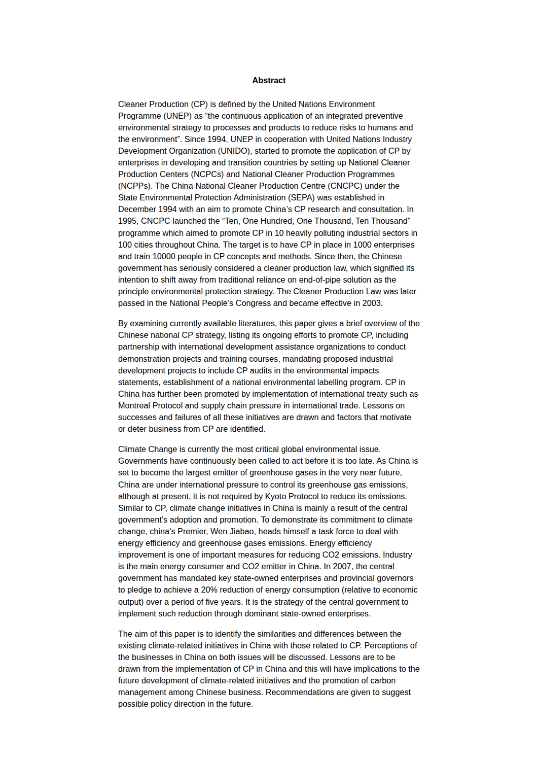Abstract
Cleaner Production (CP) is defined by the United Nations Environment Programme (UNEP) as “the continuous application of an integrated preventive environmental strategy to processes and products to reduce risks to humans and the environment”. Since 1994, UNEP in cooperation with United Nations Industry Development Organization (UNIDO), started to promote the application of CP by enterprises in developing and transition countries by setting up National Cleaner Production Centers (NCPCs) and National Cleaner Production Programmes (NCPPs). The China National Cleaner Production Centre (CNCPC) under the State Environmental Protection Administration (SEPA) was established in December 1994 with an aim to promote China’s CP research and consultation. In 1995, CNCPC launched the “Ten, One Hundred, One Thousand, Ten Thousand” programme which aimed to promote CP in 10 heavily polluting industrial sectors in 100 cities throughout China. The target is to have CP in place in 1000 enterprises and train 10000 people in CP concepts and methods. Since then, the Chinese government has seriously considered a cleaner production law, which signified its intention to shift away from traditional reliance on end-of-pipe solution as the principle environmental protection strategy. The Cleaner Production Law was later passed in the National People’s Congress and became effective in 2003.
By examining currently available literatures, this paper gives a brief overview of the Chinese national CP strategy, listing its ongoing efforts to promote CP, including partnership with international development assistance organizations to conduct demonstration projects and training courses, mandating proposed industrial development projects to include CP audits in the environmental impacts statements, establishment of a national environmental labelling program. CP in China has further been promoted by implementation of international treaty such as Montreal Protocol and supply chain pressure in international trade. Lessons on successes and failures of all these initiatives are drawn and factors that motivate or deter business from CP are identified.
Climate Change is currently the most critical global environmental issue. Governments have continuously been called to act before it is too late. As China is set to become the largest emitter of greenhouse gases in the very near future, China are under international pressure to control its greenhouse gas emissions, although at present, it is not required by Kyoto Protocol to reduce its emissions. Similar to CP, climate change initiatives in China is mainly a result of the central government’s adoption and promotion. To demonstrate its commitment to climate change, china’s Premier, Wen Jiabao, heads himself a task force to deal with energy efficiency and greenhouse gases emissions. Energy efficiency improvement is one of important measures for reducing CO2 emissions. Industry is the main energy consumer and CO2 emitter in China. In 2007, the central government has mandated key state-owned enterprises and provincial governors to pledge to achieve a 20% reduction of energy consumption (relative to economic output) over a period of five years. It is the strategy of the central government to implement such reduction through dominant state-owned enterprises.
The aim of this paper is to identify the similarities and differences between the existing climate-related initiatives in China with those related to CP. Perceptions of the businesses in China on both issues will be discussed. Lessons are to be drawn from the implementation of CP in China and this will have implications to the future development of climate-related initiatives and the promotion of carbon management among Chinese business. Recommendations are given to suggest possible policy direction in the future.